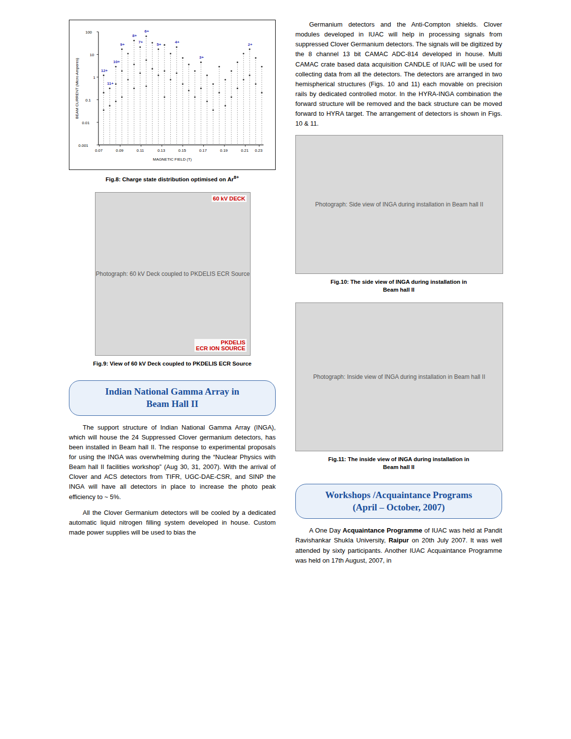100 10 1 0.1 0.01 0.001 0.07 0.09 0.11 0.13 0.15 0.17 0.19 0.21 0.23 MAGNETIC FIELD (T) BEAM CURRENT (Micro Amperes) 12+ 11+ 10+ 9+ 8+ 7+ 6+ 5+ 4+ 3+ 2+
Fig.8: Charge state distribution optimised on Ar8+
Photograph: 60 kV Deck coupled to PKDELIS ECR Source
60 kV DECK PKDELIS
ECR ION SOURCE
Fig.9: View of 60 kV Deck coupled to PKDELIS ECR Source
Indian National Gamma Array in
Beam Hall II
The support structure of Indian National Gamma Array (INGA), which will house the 24 Suppressed Clover germanium detectors, has been installed in Beam hall II. The response to experimental proposals for using the INGA was overwhelming during the “Nuclear Physics with Beam hall II facilities workshop” (Aug 30, 31, 2007). With the arrival of Clover and ACS detectors from TIFR, UGC-DAE-CSR, and SINP the INGA will have all detectors in place to increase the photo peak efficiency to ~ 5%.
All the Clover Germanium detectors will be cooled by a dedicated automatic liquid nitrogen filling system developed in house. Custom made power supplies will be used to bias the
Germanium detectors and the Anti-Compton shields. Clover modules developed in IUAC will help in processing signals from suppressed Clover Germanium detectors. The signals will be digitized by the 8 channel 13 bit CAMAC ADC-814 developed in house. Multi CAMAC crate based data acquisition CANDLE of IUAC will be used for collecting data from all the detectors. The detectors are arranged in two hemispherical structures (Figs. 10 and 11) each movable on precision rails by dedicated controlled motor. In the HYRA-INGA combination the forward structure will be removed and the back structure can be moved forward to HYRA target. The arrangement of detectors is shown in Figs. 10 & 11.
Photograph: Side view of INGA during installation in Beam hall II
Fig.10: The side view of INGA during installation in
Beam hall II
Photograph: Inside view of INGA during installation in Beam hall II
Fig.11: The inside view of INGA during installation in
Beam hall II
Workshops /Acquaintance Programs
(April – October, 2007)
A One Day Acquaintance Programme of IUAC was held at Pandit Ravishankar Shukla University, Raipur on 20th July 2007. It was well attended by sixty participants. Another IUAC Acquaintance Programme was held on 17th August, 2007, in